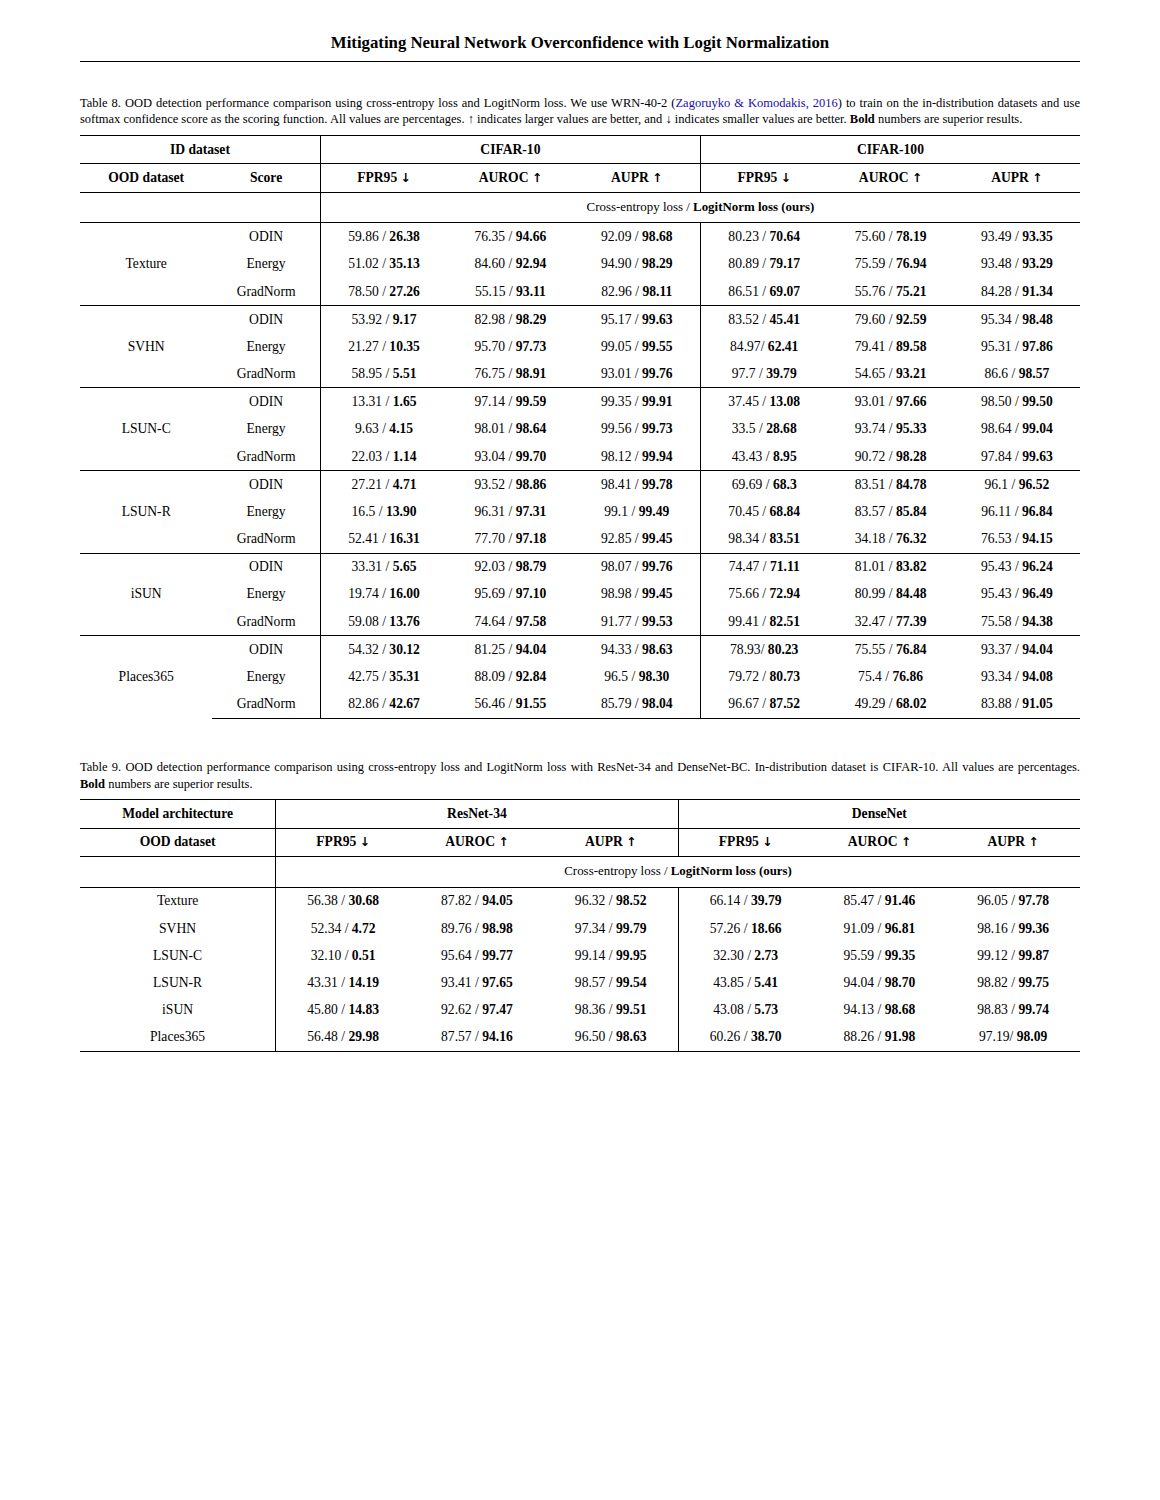Mitigating Neural Network Overconfidence with Logit Normalization
Table 8. OOD detection performance comparison using cross-entropy loss and LogitNorm loss. We use WRN-40-2 ( Zagoruyko & Komodakis, 2016 ) to train on the in-distribution datasets and use softmax confidence score as the scoring function. All values are percentages. ↑ indicates larger values are better, and ↓ indicates smaller values are better. Bold numbers are superior results.
| ID dataset | CIFAR-10 | CIFAR-100 |
| --- | --- | --- |
| OOD dataset | Score | FPR95 ↓ | AUROC ↑ | AUPR ↑ | FPR95 ↓ | AUROC ↑ | AUPR ↑ |
| | Cross-entropy loss / LogitNorm loss (ours) |
| Texture | ODIN | 59.86 / 26.38 | 76.35 / 94.66 | 92.09 / 98.68 | 80.23 / 70.64 | 75.60 / 78.19 | 93.49 / 93.35 |
| Energy | 51.02 / 35.13 | 84.60 / 92.94 | 94.90 / 98.29 | 80.89 / 79.17 | 75.59 / 76.94 | 93.48 / 93.29 |
| GradNorm | 78.50 / 27.26 | 55.15 / 93.11 | 82.96 / 98.11 | 86.51 / 69.07 | 55.76 / 75.21 | 84.28 / 91.34 |
| SVHN | ODIN | 53.92 / 9.17 | 82.98 / 98.29 | 95.17 / 99.63 | 83.52 / 45.41 | 79.60 / 92.59 | 95.34 / 98.48 |
| Energy | 21.27 / 10.35 | 95.70 / 97.73 | 99.05 / 99.55 | 84.97/ 62.41 | 79.41 / 89.58 | 95.31 / 97.86 |
| GradNorm | 58.95 / 5.51 | 76.75 / 98.91 | 93.01 / 99.76 | 97.7 / 39.79 | 54.65 / 93.21 | 86.6 / 98.57 |
| LSUN-C | ODIN | 13.31 / 1.65 | 97.14 / 99.59 | 99.35 / 99.91 | 37.45 / 13.08 | 93.01 / 97.66 | 98.50 / 99.50 |
| Energy | 9.63 / 4.15 | 98.01 / 98.64 | 99.56 / 99.73 | 33.5 / 28.68 | 93.74 / 95.33 | 98.64 / 99.04 |
| GradNorm | 22.03 / 1.14 | 93.04 / 99.70 | 98.12 / 99.94 | 43.43 / 8.95 | 90.72 / 98.28 | 97.84 / 99.63 |
| LSUN-R | ODIN | 27.21 / 4.71 | 93.52 / 98.86 | 98.41 / 99.78 | 69.69 / 68.3 | 83.51 / 84.78 | 96.1 / 96.52 |
| Energy | 16.5 / 13.90 | 96.31 / 97.31 | 99.1 / 99.49 | 70.45 / 68.84 | 83.57 / 85.84 | 96.11 / 96.84 |
| GradNorm | 52.41 / 16.31 | 77.70 / 97.18 | 92.85 / 99.45 | 98.34 / 83.51 | 34.18 / 76.32 | 76.53 / 94.15 |
| iSUN | ODIN | 33.31 / 5.65 | 92.03 / 98.79 | 98.07 / 99.76 | 74.47 / 71.11 | 81.01 / 83.82 | 95.43 / 96.24 |
| Energy | 19.74 / 16.00 | 95.69 / 97.10 | 98.98 / 99.45 | 75.66 / 72.94 | 80.99 / 84.48 | 95.43 / 96.49 |
| GradNorm | 59.08 / 13.76 | 74.64 / 97.58 | 91.77 / 99.53 | 99.41 / 82.51 | 32.47 / 77.39 | 75.58 / 94.38 |
| Places365 | ODIN | 54.32 / 30.12 | 81.25 / 94.04 | 94.33 / 98.63 | 78.93/ 80.23 | 75.55 / 76.84 | 93.37 / 94.04 |
| Energy | 42.75 / 35.31 | 88.09 / 92.84 | 96.5 / 98.30 | 79.72 / 80.73 | 75.4 / 76.86 | 93.34 / 94.08 |
| GradNorm | 82.86 / 42.67 | 56.46 / 91.55 | 85.79 / 98.04 | 96.67 / 87.52 | 49.29 / 68.02 | 83.88 / 91.05 |
Table 9. OOD detection performance comparison using cross-entropy loss and LogitNorm loss with ResNet-34 and DenseNet-BC. In-distribution dataset is CIFAR-10. All values are percentages. Bold numbers are superior results.
| Model architecture | ResNet-34 | DenseNet |
| --- | --- | --- |
| OOD dataset | FPR95 ↓ | AUROC ↑ | AUPR ↑ | FPR95 ↓ | AUROC ↑ | AUPR ↑ |
| | Cross-entropy loss / LogitNorm loss (ours) |
| Texture | 56.38 / 30.68 | 87.82 / 94.05 | 96.32 / 98.52 | 66.14 / 39.79 | 85.47 / 91.46 | 96.05 / 97.78 |
| SVHN | 52.34 / 4.72 | 89.76 / 98.98 | 97.34 / 99.79 | 57.26 / 18.66 | 91.09 / 96.81 | 98.16 / 99.36 |
| LSUN-C | 32.10 / 0.51 | 95.64 / 99.77 | 99.14 / 99.95 | 32.30 / 2.73 | 95.59 / 99.35 | 99.12 / 99.87 |
| LSUN-R | 43.31 / 14.19 | 93.41 / 97.65 | 98.57 / 99.54 | 43.85 / 5.41 | 94.04 / 98.70 | 98.82 / 99.75 |
| iSUN | 45.80 / 14.83 | 92.62 / 97.47 | 98.36 / 99.51 | 43.08 / 5.73 | 94.13 / 98.68 | 98.83 / 99.74 |
| Places365 | 56.48 / 29.98 | 87.57 / 94.16 | 96.50 / 98.63 | 60.26 / 38.70 | 88.26 / 91.98 | 97.19/ 98.09 |